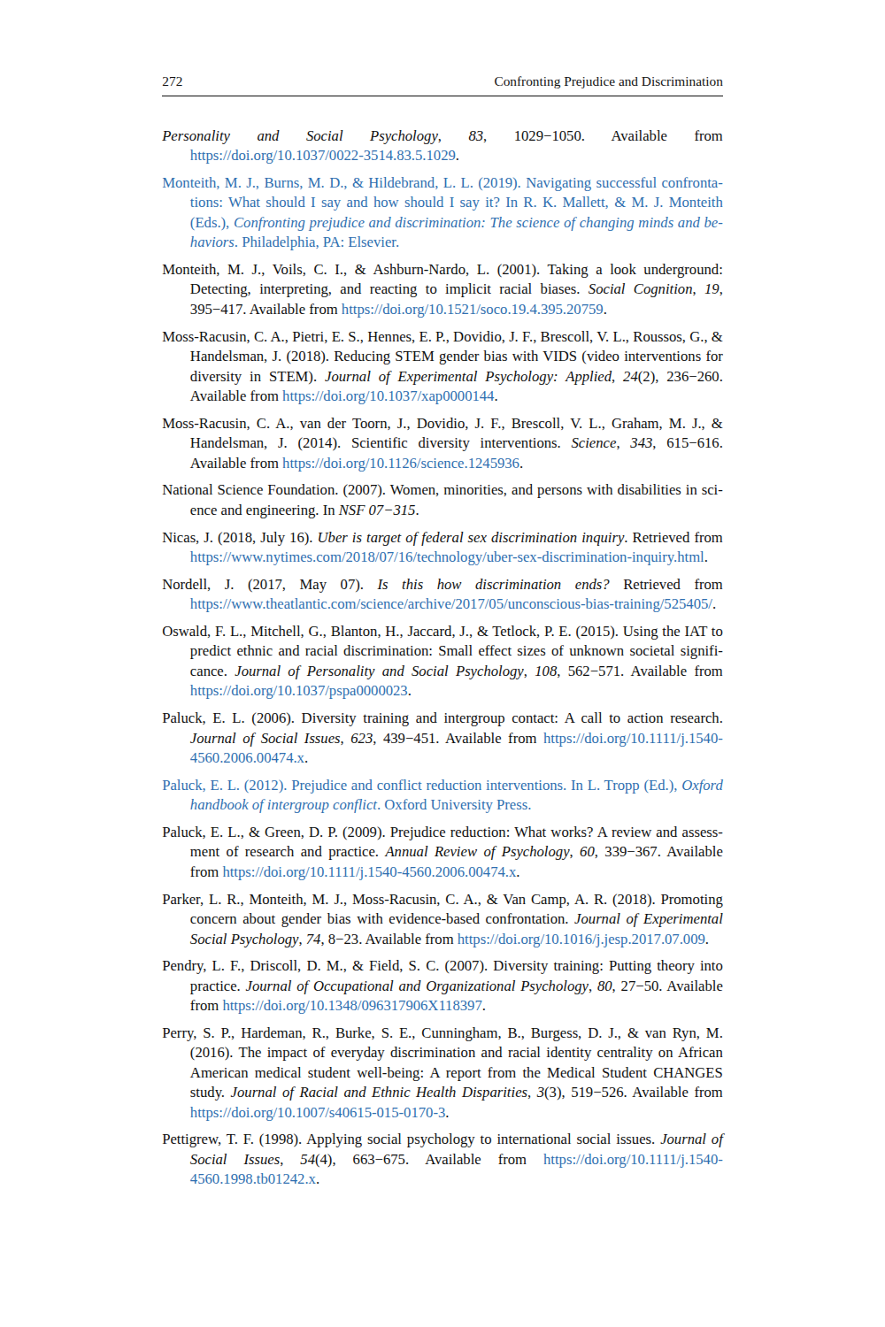272 Confronting Prejudice and Discrimination
Personality and Social Psychology, 83, 1029−1050. Available from https://doi.org/10.1037/0022-3514.83.5.1029.
Monteith, M. J., Burns, M. D., & Hildebrand, L. L. (2019). Navigating successful confrontations: What should I say and how should I say it? In R. K. Mallett, & M. J. Monteith (Eds.), Confronting prejudice and discrimination: The science of changing minds and behaviors. Philadelphia, PA: Elsevier.
Monteith, M. J., Voils, C. I., & Ashburn-Nardo, L. (2001). Taking a look underground: Detecting, interpreting, and reacting to implicit racial biases. Social Cognition, 19, 395−417. Available from https://doi.org/10.1521/soco.19.4.395.20759.
Moss-Racusin, C. A., Pietri, E. S., Hennes, E. P., Dovidio, J. F., Brescoll, V. L., Roussos, G., & Handelsman, J. (2018). Reducing STEM gender bias with VIDS (video interventions for diversity in STEM). Journal of Experimental Psychology: Applied, 24(2), 236−260. Available from https://doi.org/10.1037/xap0000144.
Moss-Racusin, C. A., van der Toorn, J., Dovidio, J. F., Brescoll, V. L., Graham, M. J., & Handelsman, J. (2014). Scientific diversity interventions. Science, 343, 615−616. Available from https://doi.org/10.1126/science.1245936.
National Science Foundation. (2007). Women, minorities, and persons with disabilities in science and engineering. In NSF 07−315.
Nicas, J. (2018, July 16). Uber is target of federal sex discrimination inquiry. Retrieved from https://www.nytimes.com/2018/07/16/technology/uber-sex-discrimination-inquiry.html.
Nordell, J. (2017, May 07). Is this how discrimination ends? Retrieved from https://www.theatlantic.com/science/archive/2017/05/unconscious-bias-training/525405/.
Oswald, F. L., Mitchell, G., Blanton, H., Jaccard, J., & Tetlock, P. E. (2015). Using the IAT to predict ethnic and racial discrimination: Small effect sizes of unknown societal significance. Journal of Personality and Social Psychology, 108, 562−571. Available from https://doi.org/10.1037/pspa0000023.
Paluck, E. L. (2006). Diversity training and intergroup contact: A call to action research. Journal of Social Issues, 623, 439−451. Available from https://doi.org/10.1111/j.1540-4560.2006.00474.x.
Paluck, E. L. (2012). Prejudice and conflict reduction interventions. In L. Tropp (Ed.), Oxford handbook of intergroup conflict. Oxford University Press.
Paluck, E. L., & Green, D. P. (2009). Prejudice reduction: What works? A review and assessment of research and practice. Annual Review of Psychology, 60, 339−367. Available from https://doi.org/10.1111/j.1540-4560.2006.00474.x.
Parker, L. R., Monteith, M. J., Moss-Racusin, C. A., & Van Camp, A. R. (2018). Promoting concern about gender bias with evidence-based confrontation. Journal of Experimental Social Psychology, 74, 8−23. Available from https://doi.org/10.1016/j.jesp.2017.07.009.
Pendry, L. F., Driscoll, D. M., & Field, S. C. (2007). Diversity training: Putting theory into practice. Journal of Occupational and Organizational Psychology, 80, 27−50. Available from https://doi.org/10.1348/096317906X118397.
Perry, S. P., Hardeman, R., Burke, S. E., Cunningham, B., Burgess, D. J., & van Ryn, M. (2016). The impact of everyday discrimination and racial identity centrality on African American medical student well-being: A report from the Medical Student CHANGES study. Journal of Racial and Ethnic Health Disparities, 3(3), 519−526. Available from https://doi.org/10.1007/s40615-015-0170-3.
Pettigrew, T. F. (1998). Applying social psychology to international social issues. Journal of Social Issues, 54(4), 663−675. Available from https://doi.org/10.1111/j.1540-4560.1998.tb01242.x.